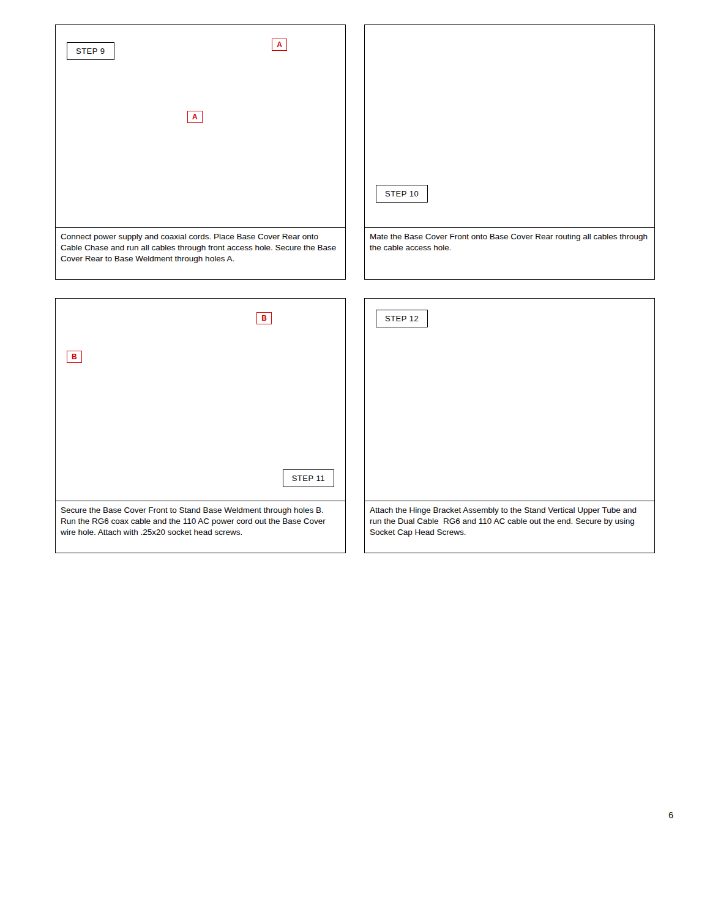| STEP 9 A A Connect power supply and coaxial cords. Place Base Cover Rear onto Cable Chase and run all cables through front access hole. Secure the Base Cover Rear to Base Weldment through holes A. | STEP 10 Mate the Base Cover Front onto Base Cover Rear routing all cables through the cable access hole. |
| B B STEP 11 Secure the Base Cover Front to Stand Base Weldment through holes B. Run the RG6 coax cable and the 110 AC power cord out the Base Cover wire hole. Attach with .25x20 socket head screws. | STEP 12 Attach the Hinge Bracket Assembly to the Stand Vertical Upper Tube and run the Dual Cable RG6 and 110 AC cable out the end. Secure by using Socket Cap Head Screws. |
6